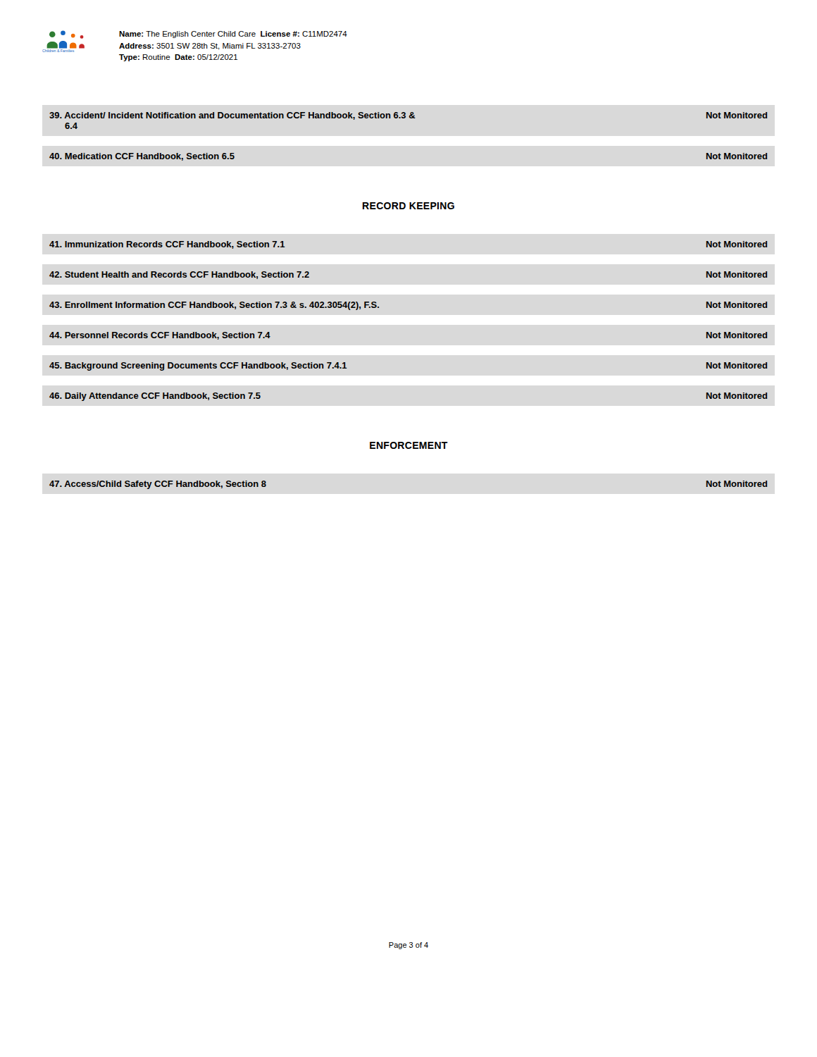Children & Families
Name: The English Center Child Care License #: C11MD2474
Address: 3501 SW 28th St, Miami FL 33133-2703
Type: Routine Date: 05/12/2021
| 39. Accident/ Incident Notification and Documentation CCF Handbook, Section 6.3 & 6.4 | Not Monitored |
| 40. Medication CCF Handbook, Section 6.5 | Not Monitored |
RECORD KEEPING
| 41. Immunization Records CCF Handbook, Section 7.1 | Not Monitored |
| 42. Student Health and Records CCF Handbook, Section 7.2 | Not Monitored |
| 43. Enrollment Information CCF Handbook, Section 7.3 & s. 402.3054(2), F.S. | Not Monitored |
| 44. Personnel Records CCF Handbook, Section 7.4 | Not Monitored |
| 45. Background Screening Documents CCF Handbook, Section 7.4.1 | Not Monitored |
| 46. Daily Attendance CCF Handbook, Section 7.5 | Not Monitored |
ENFORCEMENT
| 47. Access/Child Safety CCF Handbook, Section 8 | Not Monitored |
Page 3 of 4